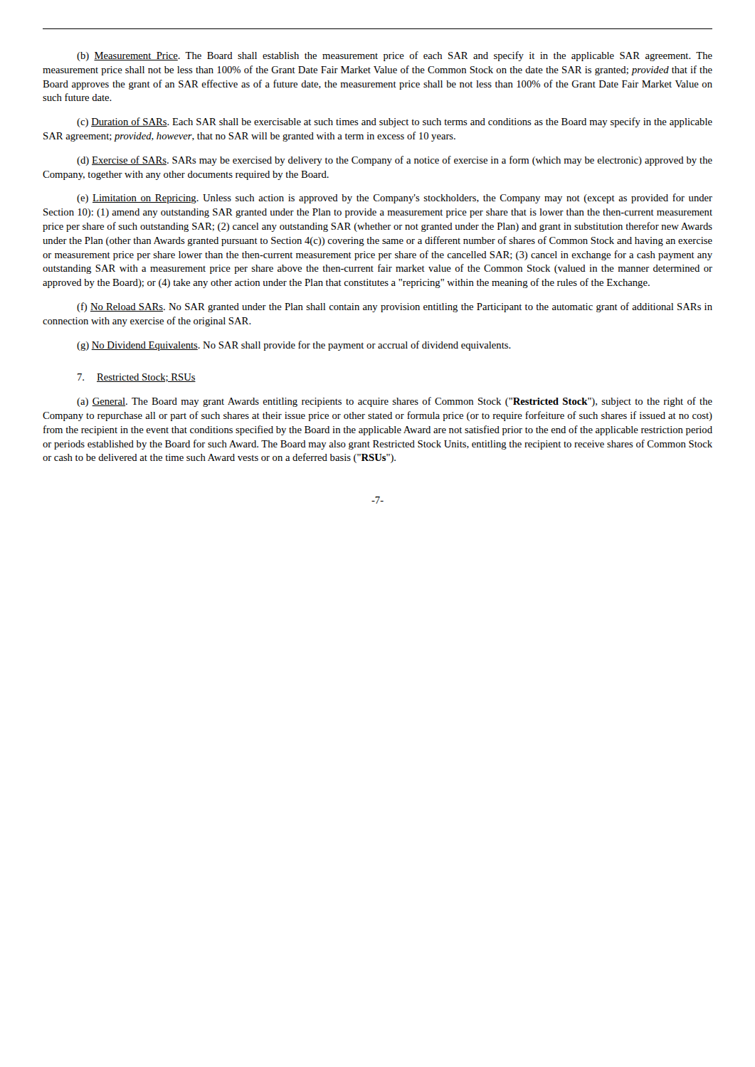(b) Measurement Price. The Board shall establish the measurement price of each SAR and specify it in the applicable SAR agreement. The measurement price shall not be less than 100% of the Grant Date Fair Market Value of the Common Stock on the date the SAR is granted; provided that if the Board approves the grant of an SAR effective as of a future date, the measurement price shall be not less than 100% of the Grant Date Fair Market Value on such future date.
(c) Duration of SARs. Each SAR shall be exercisable at such times and subject to such terms and conditions as the Board may specify in the applicable SAR agreement; provided, however, that no SAR will be granted with a term in excess of 10 years.
(d) Exercise of SARs. SARs may be exercised by delivery to the Company of a notice of exercise in a form (which may be electronic) approved by the Company, together with any other documents required by the Board.
(e) Limitation on Repricing. Unless such action is approved by the Company's stockholders, the Company may not (except as provided for under Section 10): (1) amend any outstanding SAR granted under the Plan to provide a measurement price per share that is lower than the then-current measurement price per share of such outstanding SAR; (2) cancel any outstanding SAR (whether or not granted under the Plan) and grant in substitution therefor new Awards under the Plan (other than Awards granted pursuant to Section 4(c)) covering the same or a different number of shares of Common Stock and having an exercise or measurement price per share lower than the then-current measurement price per share of the cancelled SAR; (3) cancel in exchange for a cash payment any outstanding SAR with a measurement price per share above the then-current fair market value of the Common Stock (valued in the manner determined or approved by the Board); or (4) take any other action under the Plan that constitutes a "repricing" within the meaning of the rules of the Exchange.
(f) No Reload SARs. No SAR granted under the Plan shall contain any provision entitling the Participant to the automatic grant of additional SARs in connection with any exercise of the original SAR.
(g) No Dividend Equivalents. No SAR shall provide for the payment or accrual of dividend equivalents.
7. Restricted Stock; RSUs
(a) General. The Board may grant Awards entitling recipients to acquire shares of Common Stock ("Restricted Stock"), subject to the right of the Company to repurchase all or part of such shares at their issue price or other stated or formula price (or to require forfeiture of such shares if issued at no cost) from the recipient in the event that conditions specified by the Board in the applicable Award are not satisfied prior to the end of the applicable restriction period or periods established by the Board for such Award. The Board may also grant Restricted Stock Units, entitling the recipient to receive shares of Common Stock or cash to be delivered at the time such Award vests or on a deferred basis ("RSUs").
-7-